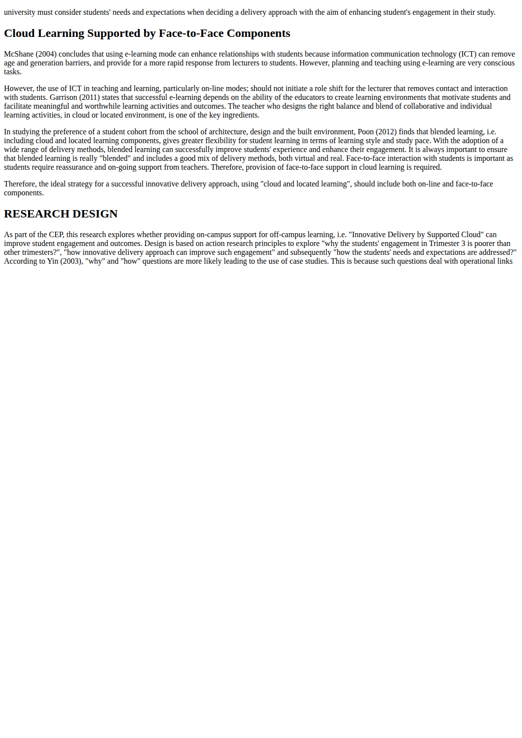university must consider students' needs and expectations when deciding a delivery approach with the aim of enhancing student's engagement in their study.
Cloud Learning Supported by Face-to-Face Components
McShane (2004) concludes that using e-learning mode can enhance relationships with students because information communication technology (ICT) can remove age and generation barriers, and provide for a more rapid response from lecturers to students. However, planning and teaching using e-learning are very conscious tasks.
However, the use of ICT in teaching and learning, particularly on-line modes; should not initiate a role shift for the lecturer that removes contact and interaction with students. Garrison (2011) states that successful e-learning depends on the ability of the educators to create learning environments that motivate students and facilitate meaningful and worthwhile learning activities and outcomes. The teacher who designs the right balance and blend of collaborative and individual learning activities, in cloud or located environment, is one of the key ingredients.
In studying the preference of a student cohort from the school of architecture, design and the built environment, Poon (2012) finds that blended learning, i.e. including cloud and located learning components, gives greater flexibility for student learning in terms of learning style and study pace. With the adoption of a wide range of delivery methods, blended learning can successfully improve students' experience and enhance their engagement. It is always important to ensure that blended learning is really "blended" and includes a good mix of delivery methods, both virtual and real. Face-to-face interaction with students is important as students require reassurance and on-going support from teachers. Therefore, provision of face-to-face support in cloud learning is required.
Therefore, the ideal strategy for a successful innovative delivery approach, using "cloud and located learning", should include both on-line and face-to-face components.
RESEARCH DESIGN
As part of the CEP, this research explores whether providing on-campus support for off-campus learning, i.e. "Innovative Delivery by Supported Cloud" can improve student engagement and outcomes. Design is based on action research principles to explore "why the students' engagement in Trimester 3 is poorer than other trimesters?", "how innovative delivery approach can improve such engagement" and subsequently "how the students' needs and expectations are addressed?" According to Yin (2003), "why" and "how" questions are more likely leading to the use of case studies. This is because such questions deal with operational links